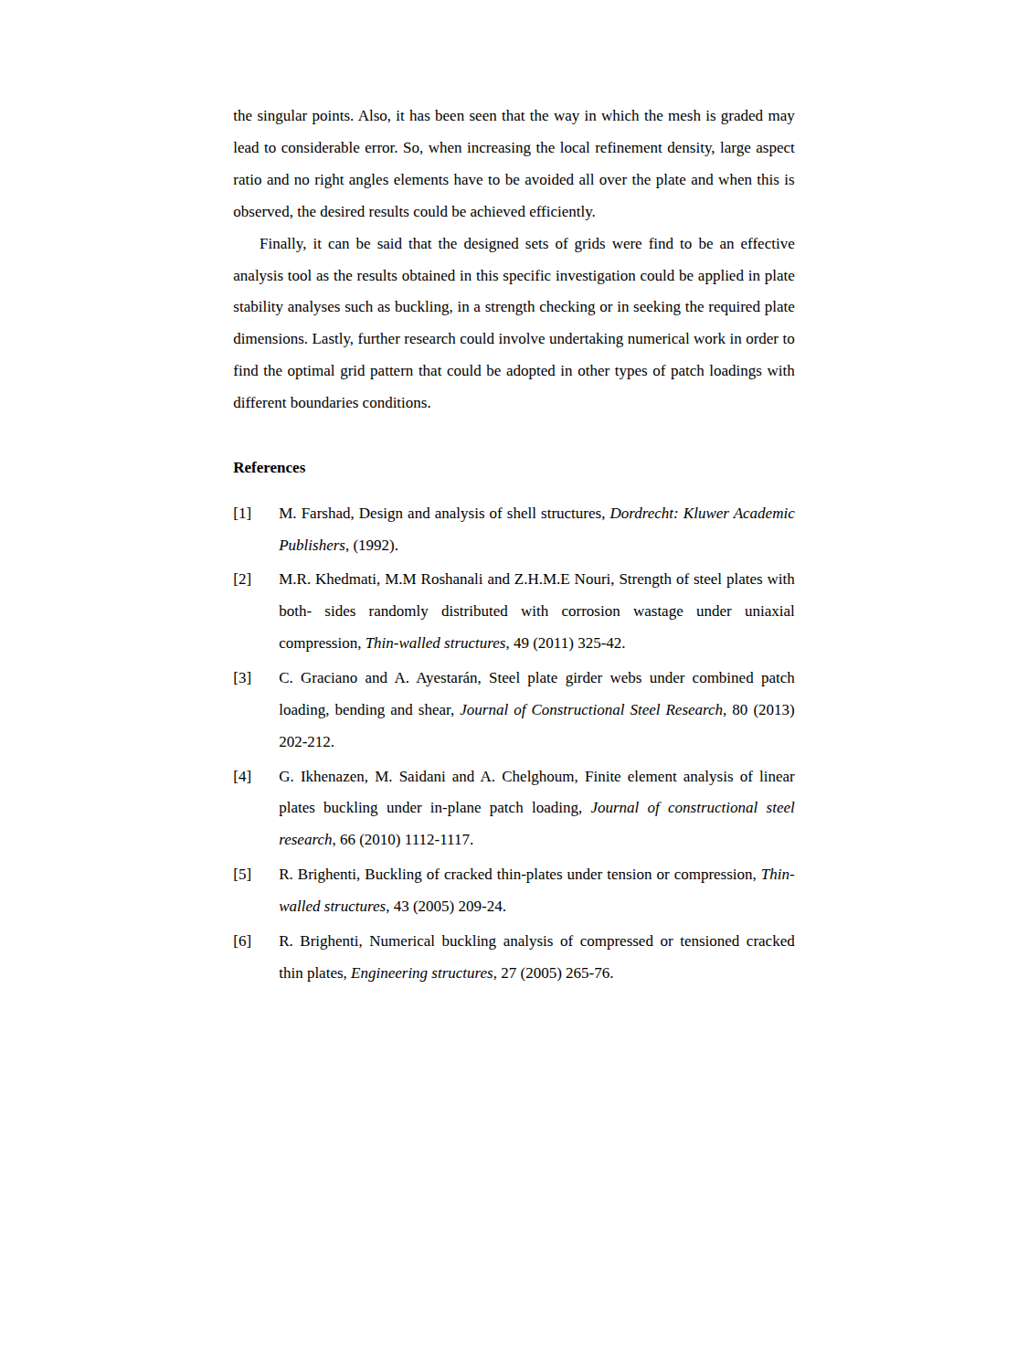the singular points. Also, it has been seen that the way in which the mesh is graded may lead to considerable error. So, when increasing the local refinement density, large aspect ratio and no right angles elements have to be avoided all over the plate and when this is observed, the desired results could be achieved efficiently.
Finally, it can be said that the designed sets of grids were find to be an effective analysis tool as the results obtained in this specific investigation could be applied in plate stability analyses such as buckling, in a strength checking or in seeking the required plate dimensions. Lastly, further research could involve undertaking numerical work in order to find the optimal grid pattern that could be adopted in other types of patch loadings with different boundaries conditions.
References
[1] M. Farshad, Design and analysis of shell structures, Dordrecht: Kluwer Academic Publishers, (1992).
[2] M.R. Khedmati, M.M Roshanali and Z.H.M.E Nouri, Strength of steel plates with both- sides randomly distributed with corrosion wastage under uniaxial compression, Thin-walled structures, 49 (2011) 325-42.
[3] C. Graciano and A. Ayestarán, Steel plate girder webs under combined patch loading, bending and shear, Journal of Constructional Steel Research, 80 (2013) 202-212.
[4] G. Ikhenazen, M. Saidani and A. Chelghoum, Finite element analysis of linear plates buckling under in-plane patch loading, Journal of constructional steel research, 66 (2010) 1112-1117.
[5] R. Brighenti, Buckling of cracked thin-plates under tension or compression, Thin-walled structures, 43 (2005) 209-24.
[6] R. Brighenti, Numerical buckling analysis of compressed or tensioned cracked thin plates, Engineering structures, 27 (2005) 265-76.